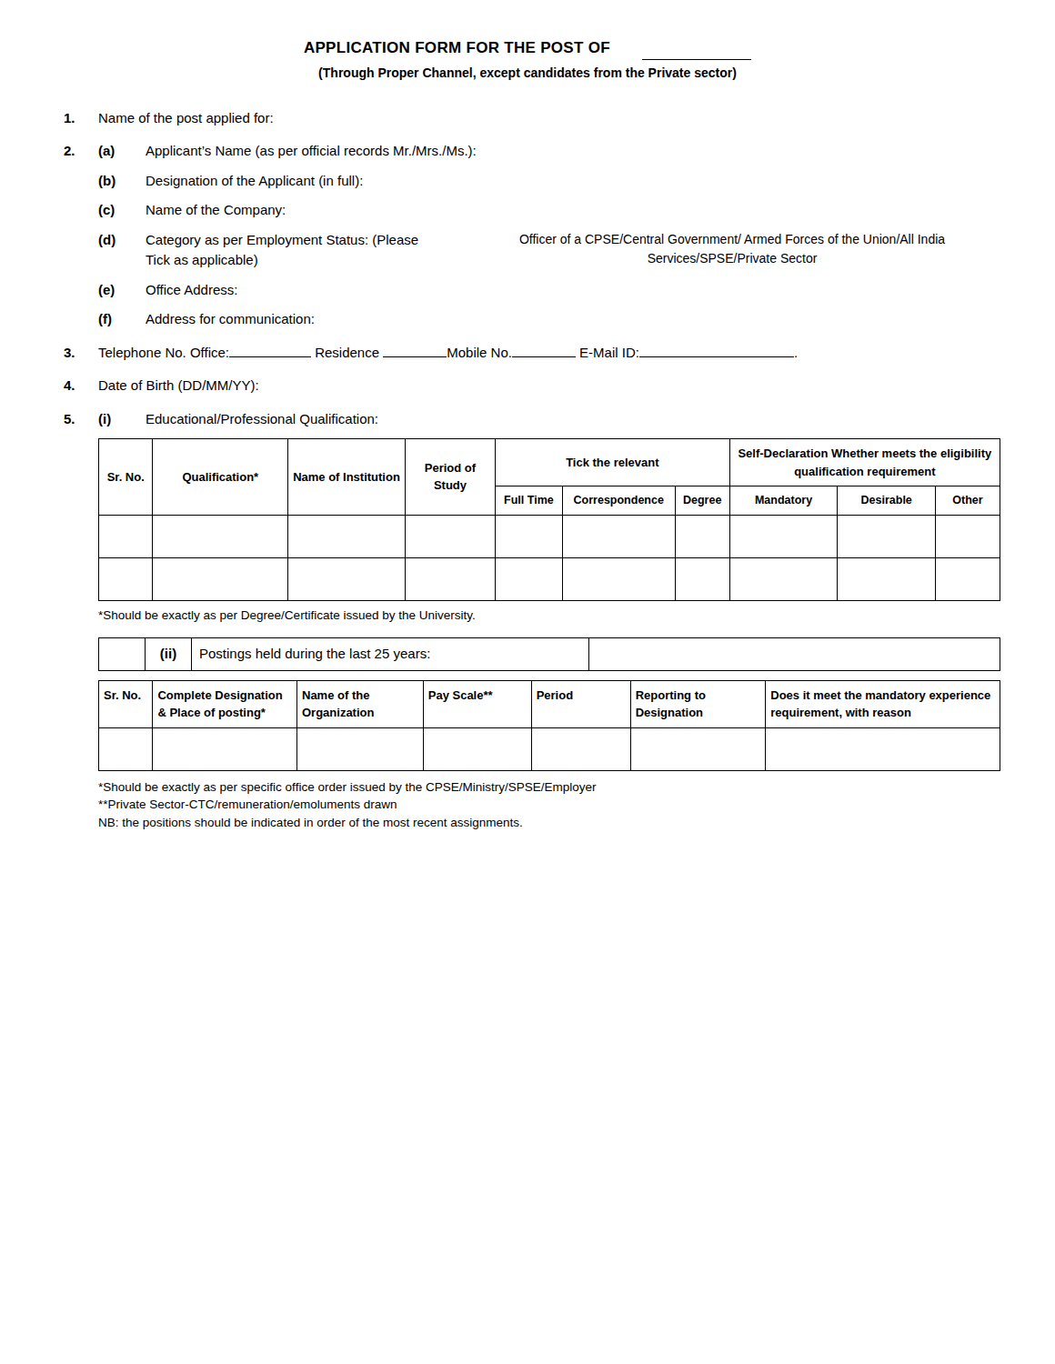APPLICATION FORM FOR THE POST OF
(Through Proper Channel, except candidates from the Private sector)
Name of the post applied for:
Applicant’s Name (as per official records Mr./Mrs./Ms.):
Designation of the Applicant (in full):
Name of the Company:
Category as per Employment Status: (Please Tick as applicable)
Officer of a CPSE/Central Government/ Armed Forces of the Union/All India Services/SPSE/Private Sector
Office Address:
Address for communication:
Telephone No. Office: Residence Mobile No. E-Mail ID: .
Date of Birth (DD/MM/YY):
Educational/Professional Qualification:
| Sr. No. | Qualification* | Name of Institution | Period of Study | Tick the relevant | Self-Declaration Whether meets the eligibility qualification requirement |
| --- | --- | --- | --- | --- | --- |
| Full Time | Correspondence | Degree | Mandatory | Desirable | Other |
*Should be exactly as per Degree/Certificate issued by the University.
| | (ii) | Postings held during the last 25 years: | |
| Sr. No. | Complete Designation & Place of posting* | Name of the Organization | Pay Scale** | Period | Reporting to Designation | Does it meet the mandatory experience requirement, with reason |
| --- | --- | --- | --- | --- | --- | --- |
*Should be exactly as per specific office order issued by the CPSE/Ministry/SPSE/Employer
**Private Sector-CTC/remuneration/emoluments drawn
NB: the positions should be indicated in order of the most recent assignments.